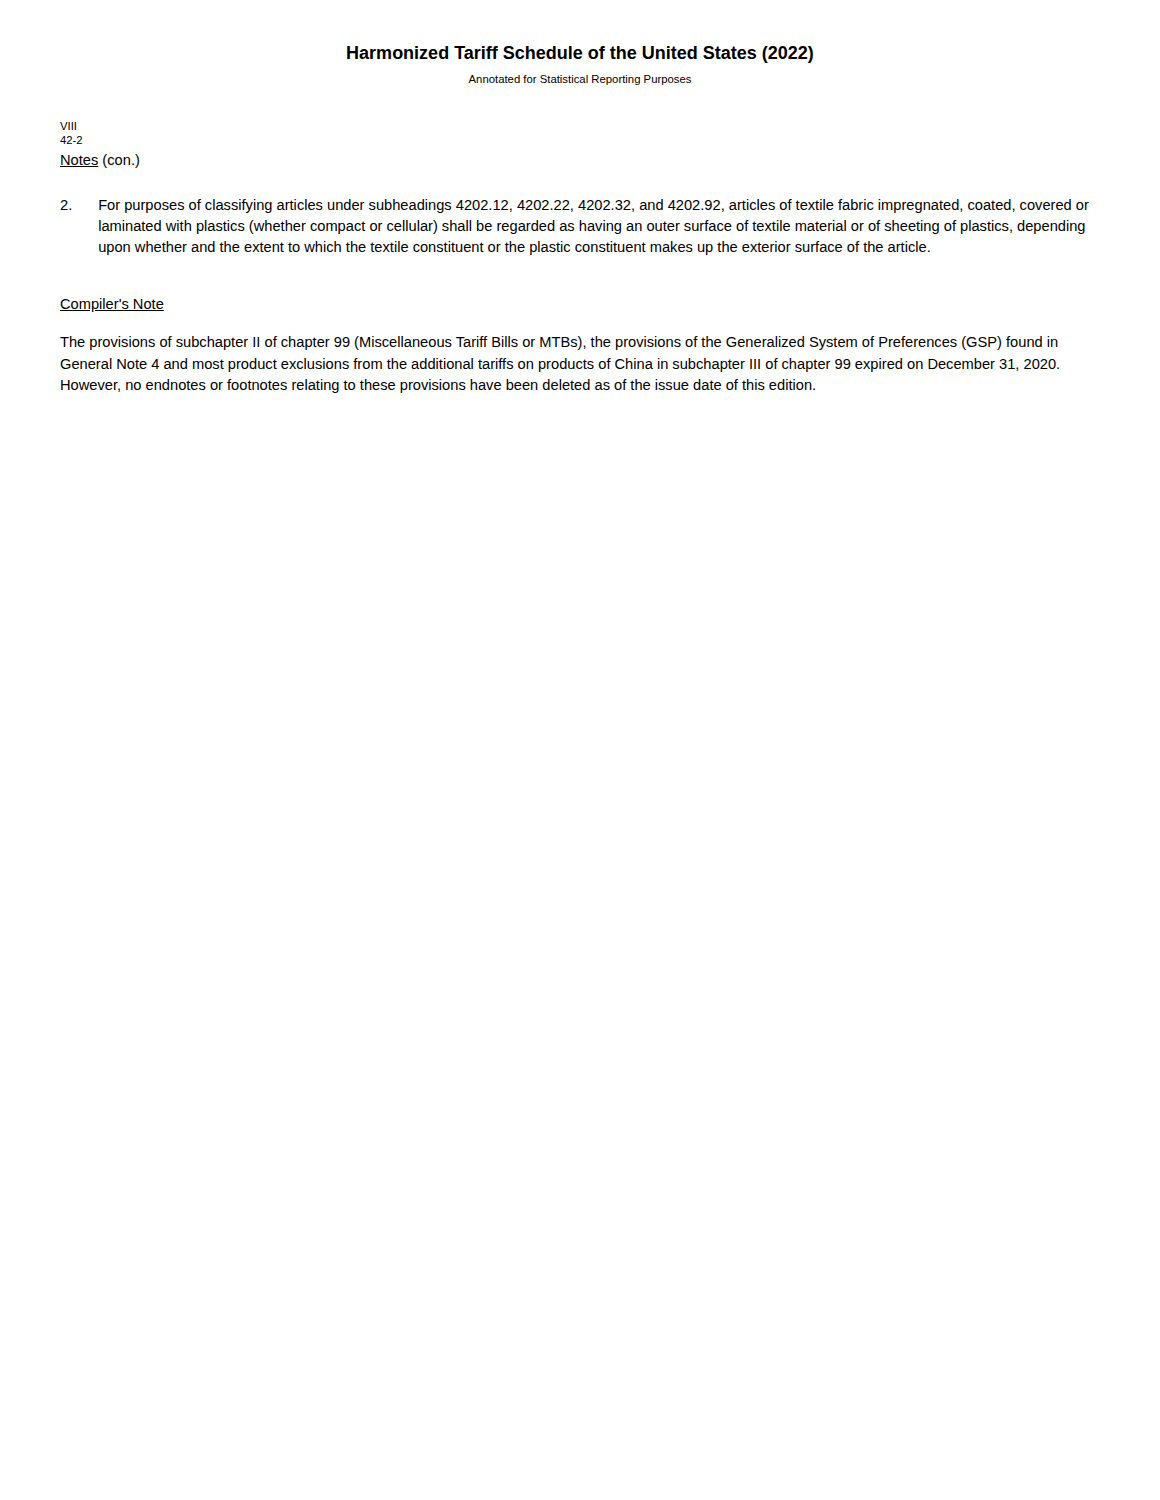Harmonized Tariff Schedule of the United States (2022)
Annotated for Statistical Reporting Purposes
VIII
42-2
Notes (con.)
2. For purposes of classifying articles under subheadings 4202.12, 4202.22, 4202.32, and 4202.92, articles of textile fabric impregnated, coated, covered or laminated with plastics (whether compact or cellular) shall be regarded as having an outer surface of textile material or of sheeting of plastics, depending upon whether and the extent to which the textile constituent or the plastic constituent makes up the exterior surface of the article.
Compiler's Note
The provisions of subchapter II of chapter 99 (Miscellaneous Tariff Bills or MTBs), the provisions of the Generalized System of Preferences (GSP) found in General Note 4 and most product exclusions from the additional tariffs on products of China in subchapter III of chapter 99 expired on December 31, 2020. However, no endnotes or footnotes relating to these provisions have been deleted as of the issue date of this edition.